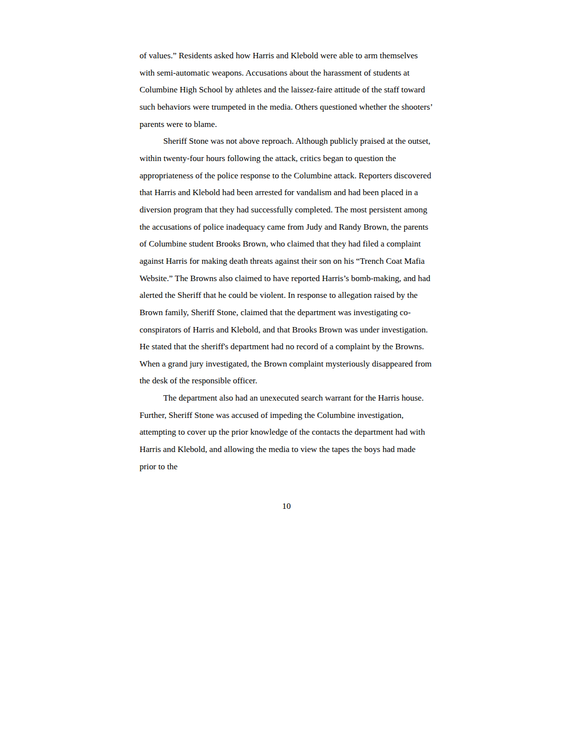of values.” Residents asked how Harris and Klebold were able to arm themselves with semi-automatic weapons. Accusations about the harassment of students at Columbine High School by athletes and the laissez-faire attitude of the staff toward such behaviors were trumpeted in the media. Others questioned whether the shooters’ parents were to blame.
Sheriff Stone was not above reproach. Although publicly praised at the outset, within twenty-four hours following the attack, critics began to question the appropriateness of the police response to the Columbine attack. Reporters discovered that Harris and Klebold had been arrested for vandalism and had been placed in a diversion program that they had successfully completed. The most persistent among the accusations of police inadequacy came from Judy and Randy Brown, the parents of Columbine student Brooks Brown, who claimed that they had filed a complaint against Harris for making death threats against their son on his “Trench Coat Mafia Website.” The Browns also claimed to have reported Harris’s bomb-making, and had alerted the Sheriff that he could be violent. In response to allegation raised by the Brown family, Sheriff Stone, claimed that the department was investigating co-conspirators of Harris and Klebold, and that Brooks Brown was under investigation. He stated that the sheriff's department had no record of a complaint by the Browns. When a grand jury investigated, the Brown complaint mysteriously disappeared from the desk of the responsible officer.
The department also had an unexecuted search warrant for the Harris house. Further, Sheriff Stone was accused of impeding the Columbine investigation, attempting to cover up the prior knowledge of the contacts the department had with Harris and Klebold, and allowing the media to view the tapes the boys had made prior to the
10